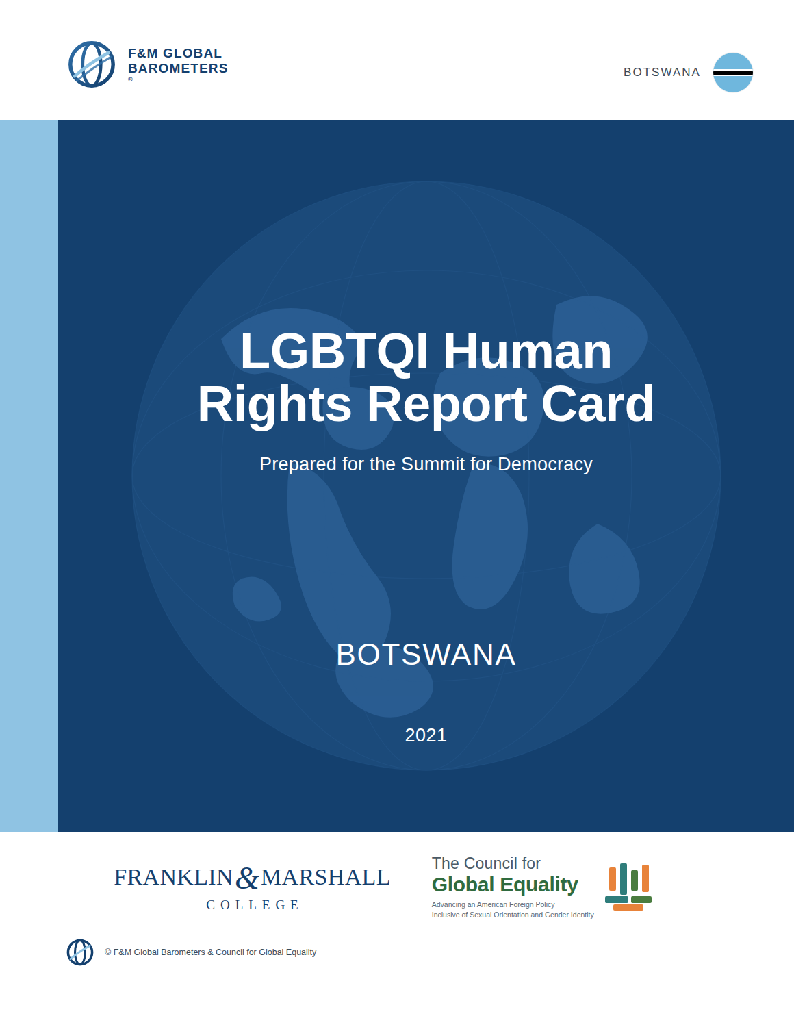F&M Global Barometers®
BOTSWANA
LGBTQI Human
Rights Report Card
Prepared for the Summit for Democracy
BOTSWANA
2021
FRANKLIN&MARSHALL
COLLEGE
The Council for
Global Equality
Advancing an American Foreign Policy
Inclusive of Sexual Orientation and Gender Identity
© F&M Global Barometers & Council for Global Equality